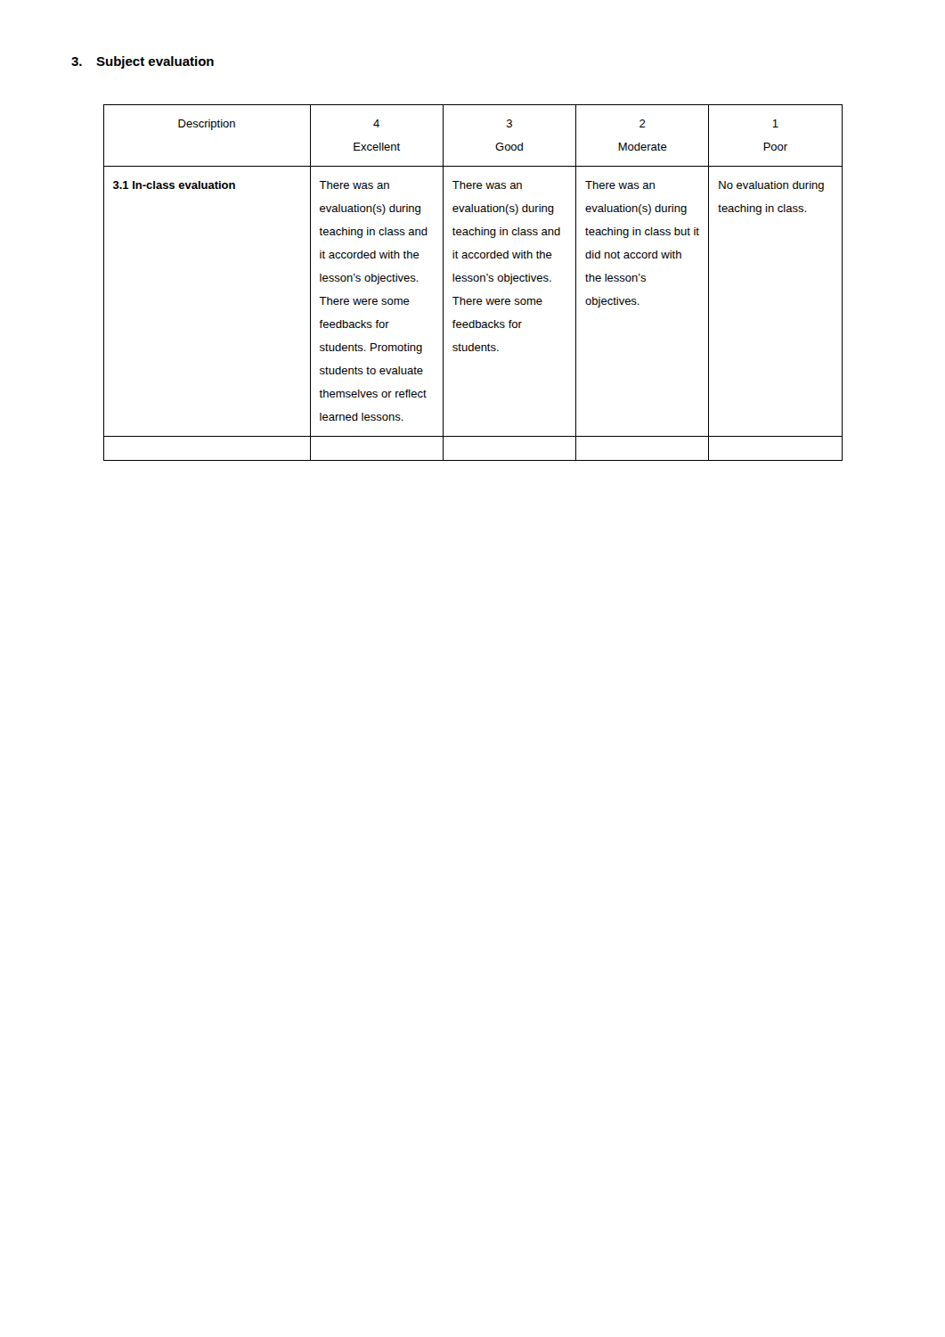3. Subject evaluation
| Description | 4 Excellent | 3 Good | 2 Moderate | 1 Poor |
| --- | --- | --- | --- | --- |
| 3.1 In-class evaluation | There was an evaluation(s) during teaching in class and it accorded with the lesson’s objectives. There were some feedbacks for students. Promoting students to evaluate themselves or reflect learned lessons. | There was an evaluation(s) during teaching in class and it accorded with the lesson’s objectives. There were some feedbacks for students. | There was an evaluation(s) during teaching in class but it did not accord with the lesson’s objectives. | No evaluation during teaching in class. |